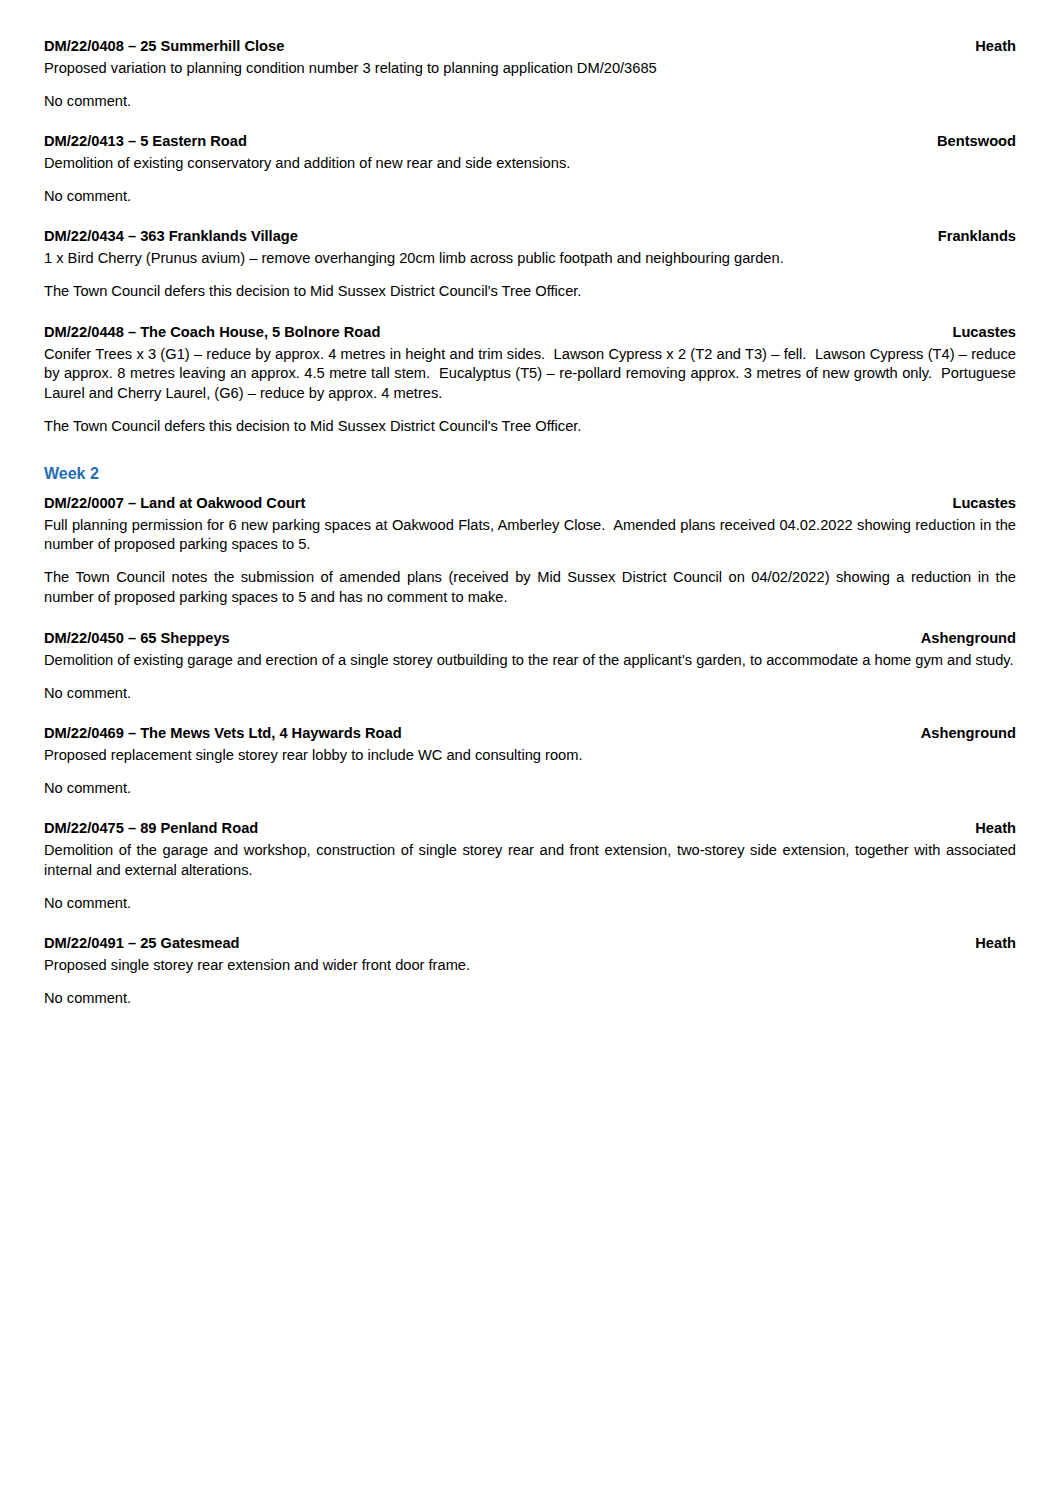DM/22/0408 – 25 Summerhill Close Heath
Proposed variation to planning condition number 3 relating to planning application DM/20/3685
No comment.
DM/22/0413 – 5 Eastern Road Bentswood
Demolition of existing conservatory and addition of new rear and side extensions.
No comment.
DM/22/0434 – 363 Franklands Village Franklands
1 x Bird Cherry (Prunus avium) – remove overhanging 20cm limb across public footpath and neighbouring garden.
The Town Council defers this decision to Mid Sussex District Council's Tree Officer.
DM/22/0448 – The Coach House, 5 Bolnore Road Lucastes
Conifer Trees x 3 (G1) – reduce by approx. 4 metres in height and trim sides. Lawson Cypress x 2 (T2 and T3) – fell. Lawson Cypress (T4) – reduce by approx. 8 metres leaving an approx. 4.5 metre tall stem. Eucalyptus (T5) – re-pollard removing approx. 3 metres of new growth only. Portuguese Laurel and Cherry Laurel, (G6) – reduce by approx. 4 metres.
The Town Council defers this decision to Mid Sussex District Council's Tree Officer.
Week 2
DM/22/0007 – Land at Oakwood Court Lucastes
Full planning permission for 6 new parking spaces at Oakwood Flats, Amberley Close. Amended plans received 04.02.2022 showing reduction in the number of proposed parking spaces to 5.
The Town Council notes the submission of amended plans (received by Mid Sussex District Council on 04/02/2022) showing a reduction in the number of proposed parking spaces to 5 and has no comment to make.
DM/22/0450 – 65 Sheppeys Ashenground
Demolition of existing garage and erection of a single storey outbuilding to the rear of the applicant's garden, to accommodate a home gym and study.
No comment.
DM/22/0469 – The Mews Vets Ltd, 4 Haywards Road Ashenground
Proposed replacement single storey rear lobby to include WC and consulting room.
No comment.
DM/22/0475 – 89 Penland Road Heath
Demolition of the garage and workshop, construction of single storey rear and front extension, two-storey side extension, together with associated internal and external alterations.
No comment.
DM/22/0491 – 25 Gatesmead Heath
Proposed single storey rear extension and wider front door frame.
No comment.